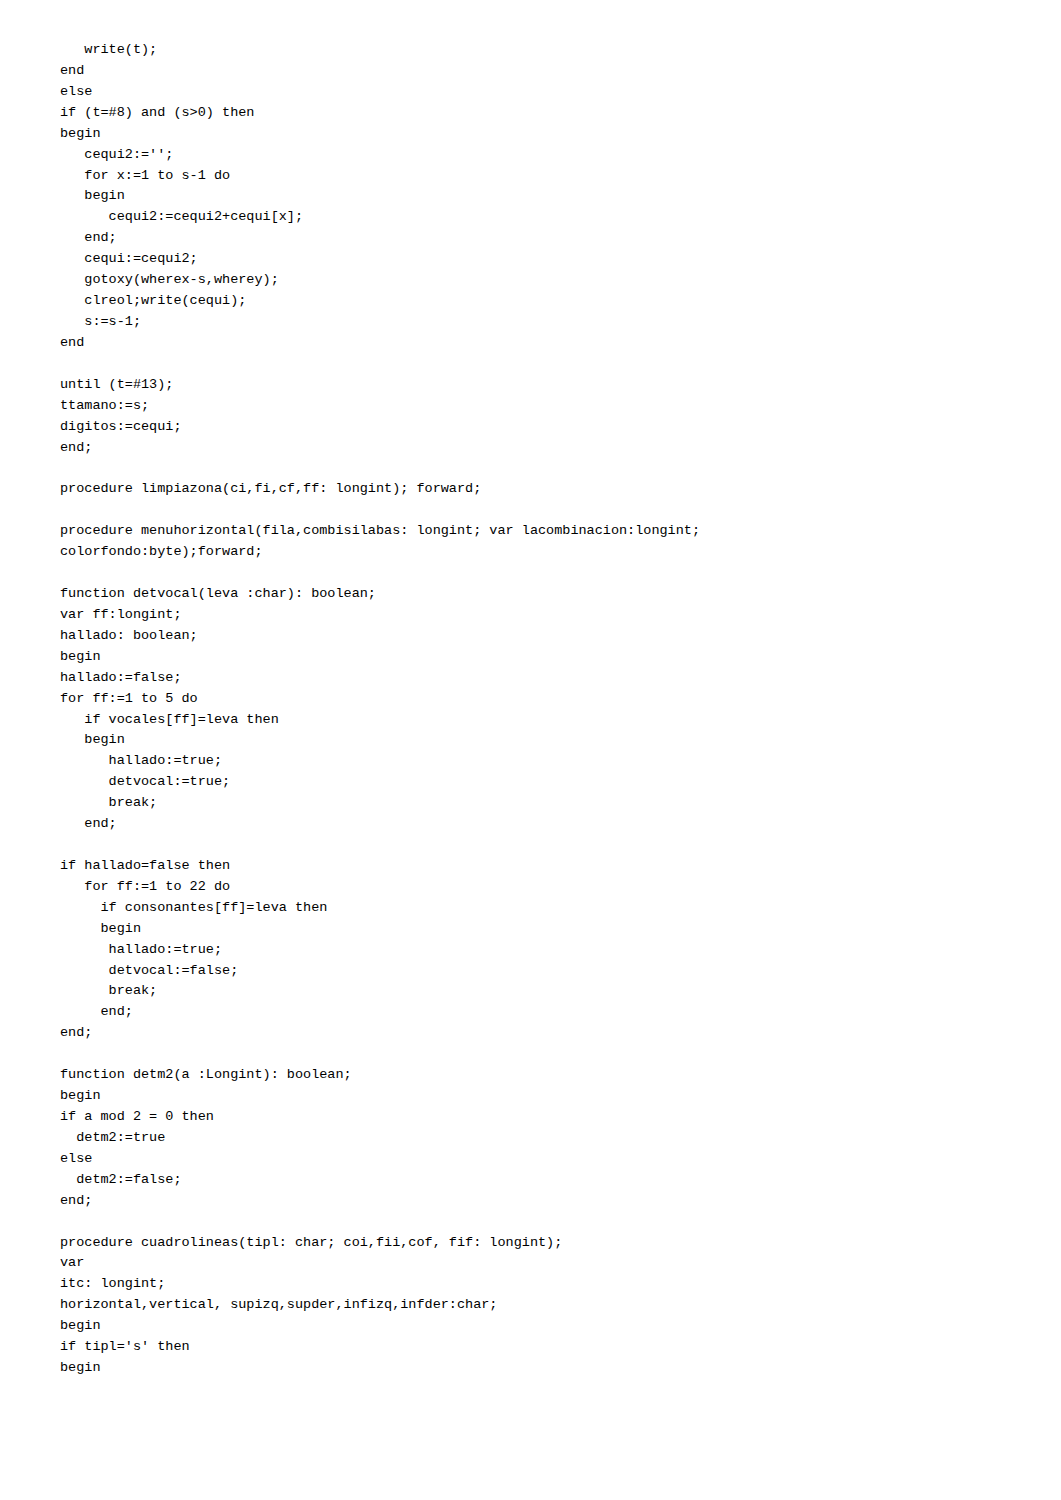write(t);
end
else
if (t=#8) and (s>0) then
begin
   cequi2:='';
   for x:=1 to s-1 do
   begin
      cequi2:=cequi2+cequi[x];
   end;
   cequi:=cequi2;
   gotoxy(wherex-s,wherey);
   clreol;write(cequi);
   s:=s-1;
end

until (t=#13);
ttamano:=s;
digitos:=cequi;
end;

procedure limpiazona(ci,fi,cf,ff: longint); forward;

procedure menuhorizontal(fila,combisilabas: longint; var lacombinacion:longint;
colorfondo:byte);forward;

function detvocal(leva :char): boolean;
var ff:longint;
hallado: boolean;
begin
hallado:=false;
for ff:=1 to 5 do
   if vocales[ff]=leva then
   begin
      hallado:=true;
      detvocal:=true;
      break;
   end;

if hallado=false then
   for ff:=1 to 22 do
     if consonantes[ff]=leva then
     begin
      hallado:=true;
      detvocal:=false;
      break;
     end;
end;

function detm2(a :Longint): boolean;
begin
if a mod 2 = 0 then
  detm2:=true
else
  detm2:=false;
end;

procedure cuadrolineas(tipl: char; coi,fii,cof, fif: longint);
var
itc: longint;
horizontal,vertical, supizq,supder,infizq,infder:char;
begin
if tipl='s' then
begin